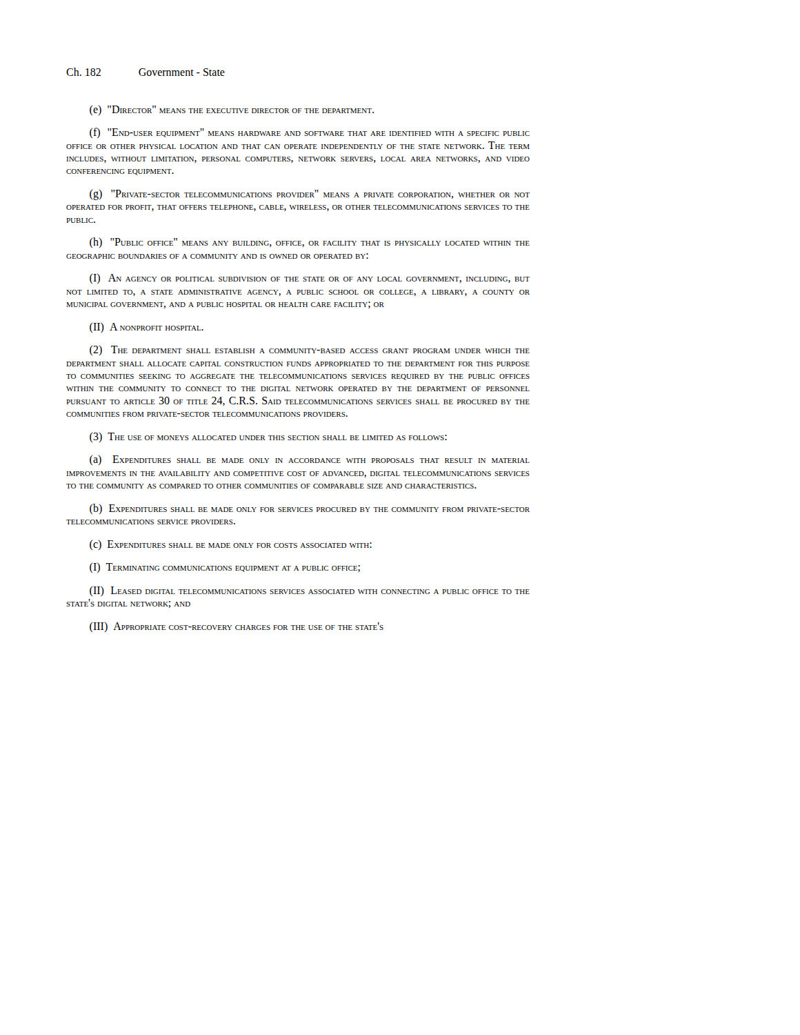Ch. 182
Government - State
(e) "Director" means the executive director of the department.
(f) "End-user equipment" means hardware and software that are identified with a specific public office or other physical location and that can operate independently of the state network. The term includes, without limitation, personal computers, network servers, local area networks, and video conferencing equipment.
(g) "Private-sector telecommunications provider" means a private corporation, whether or not operated for profit, that offers telephone, cable, wireless, or other telecommunications services to the public.
(h) "Public office" means any building, office, or facility that is physically located within the geographic boundaries of a community and is owned or operated by:
(I) An agency or political subdivision of the state or of any local government, including, but not limited to, a state administrative agency, a public school or college, a library, a county or municipal government, and a public hospital or health care facility; or
(II) A nonprofit hospital.
(2) The department shall establish a community-based access grant program under which the department shall allocate capital construction funds appropriated to the department for this purpose to communities seeking to aggregate the telecommunications services required by the public offices within the community to connect to the digital network operated by the department of personnel pursuant to article 30 of title 24, C.R.S. Said telecommunications services shall be procured by the communities from private-sector telecommunications providers.
(3) The use of moneys allocated under this section shall be limited as follows:
(a) Expenditures shall be made only in accordance with proposals that result in material improvements in the availability and competitive cost of advanced, digital telecommunications services to the community as compared to other communities of comparable size and characteristics.
(b) Expenditures shall be made only for services procured by the community from private-sector telecommunications service providers.
(c) Expenditures shall be made only for costs associated with:
(I) Terminating communications equipment at a public office;
(II) Leased digital telecommunications services associated with connecting a public office to the state's digital network; and
(III) Appropriate cost-recovery charges for the use of the state's